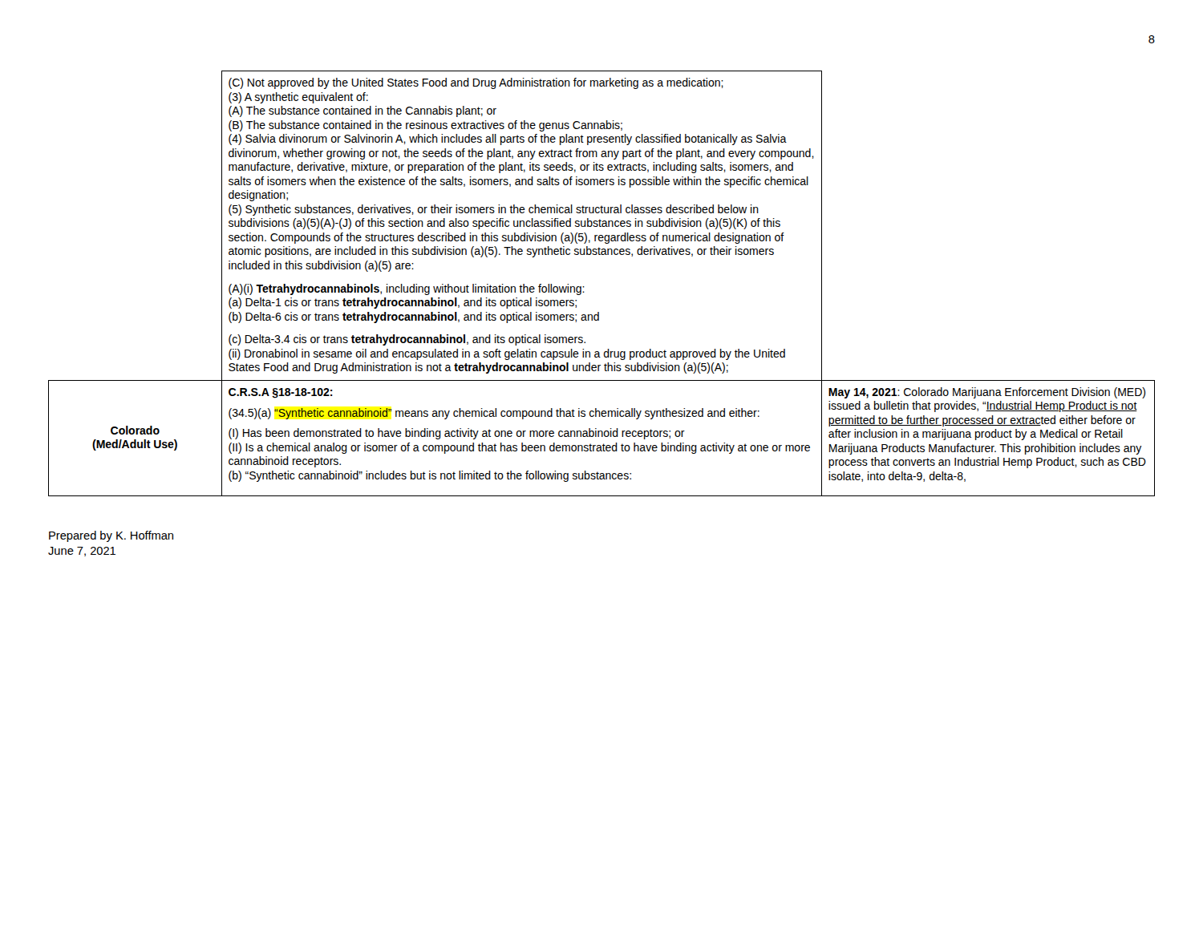8
| | (C) Not approved by the United States Food and Drug Administration for marketing as a medication; (3) A synthetic equivalent of: (A) The substance contained in the Cannabis plant; or (B) The substance contained in the resinous extractives of the genus Cannabis; (4) Salvia divinorum or Salvinorin A, which includes all parts of the plant presently classified botanically as Salvia divinorum, whether growing or not, the seeds of the plant, any extract from any part of the plant, and every compound, manufacture, derivative, mixture, or preparation of the plant, its seeds, or its extracts, including salts, isomers, and salts of isomers when the existence of the salts, isomers, and salts of isomers is possible within the specific chemical designation; (5) Synthetic substances, derivatives, or their isomers in the chemical structural classes described below in subdivisions (a)(5)(A)-(J) of this section and also specific unclassified substances in subdivision (a)(5)(K) of this section. Compounds of the structures described in this subdivision (a)(5), regardless of numerical designation of atomic positions, are included in this subdivision (a)(5). The synthetic substances, derivatives, or their isomers included in this subdivision (a)(5) are: (A)(i) Tetrahydrocannabinols , including without limitation the following: (a) Delta-1 cis or trans tetrahydrocannabinol , and its optical isomers; (b) Delta-6 cis or trans tetrahydrocannabinol , and its optical isomers; and (c) Delta-3.4 cis or trans tetrahydrocannabinol , and its optical isomers. (ii) Dronabinol in sesame oil and encapsulated in a soft gelatin capsule in a drug product approved by the United States Food and Drug Administration is not a tetrahydrocannabinol under this subdivision (a)(5)(A); | |
| Colorado (Med/Adult Use) | C.R.S.A §18-18-102: (34.5)(a) “Synthetic cannabinoid” means any chemical compound that is chemically synthesized and either: (I) Has been demonstrated to have binding activity at one or more cannabinoid receptors; or (II) Is a chemical analog or isomer of a compound that has been demonstrated to have binding activity at one or more cannabinoid receptors. (b) “Synthetic cannabinoid” includes but is not limited to the following substances: | May 14, 2021 : Colorado Marijuana Enforcement Division (MED) issued a bulletin that provides, “ Industrial Hemp Product is not permitted to be further processed or extrac ted either before or after inclusion in a marijuana product by a Medical or Retail Marijuana Products Manufacturer. This prohibition includes any process that converts an Industrial Hemp Product, such as CBD isolate, into delta-9, delta-8, |
Prepared by K. Hoffman
June 7, 2021